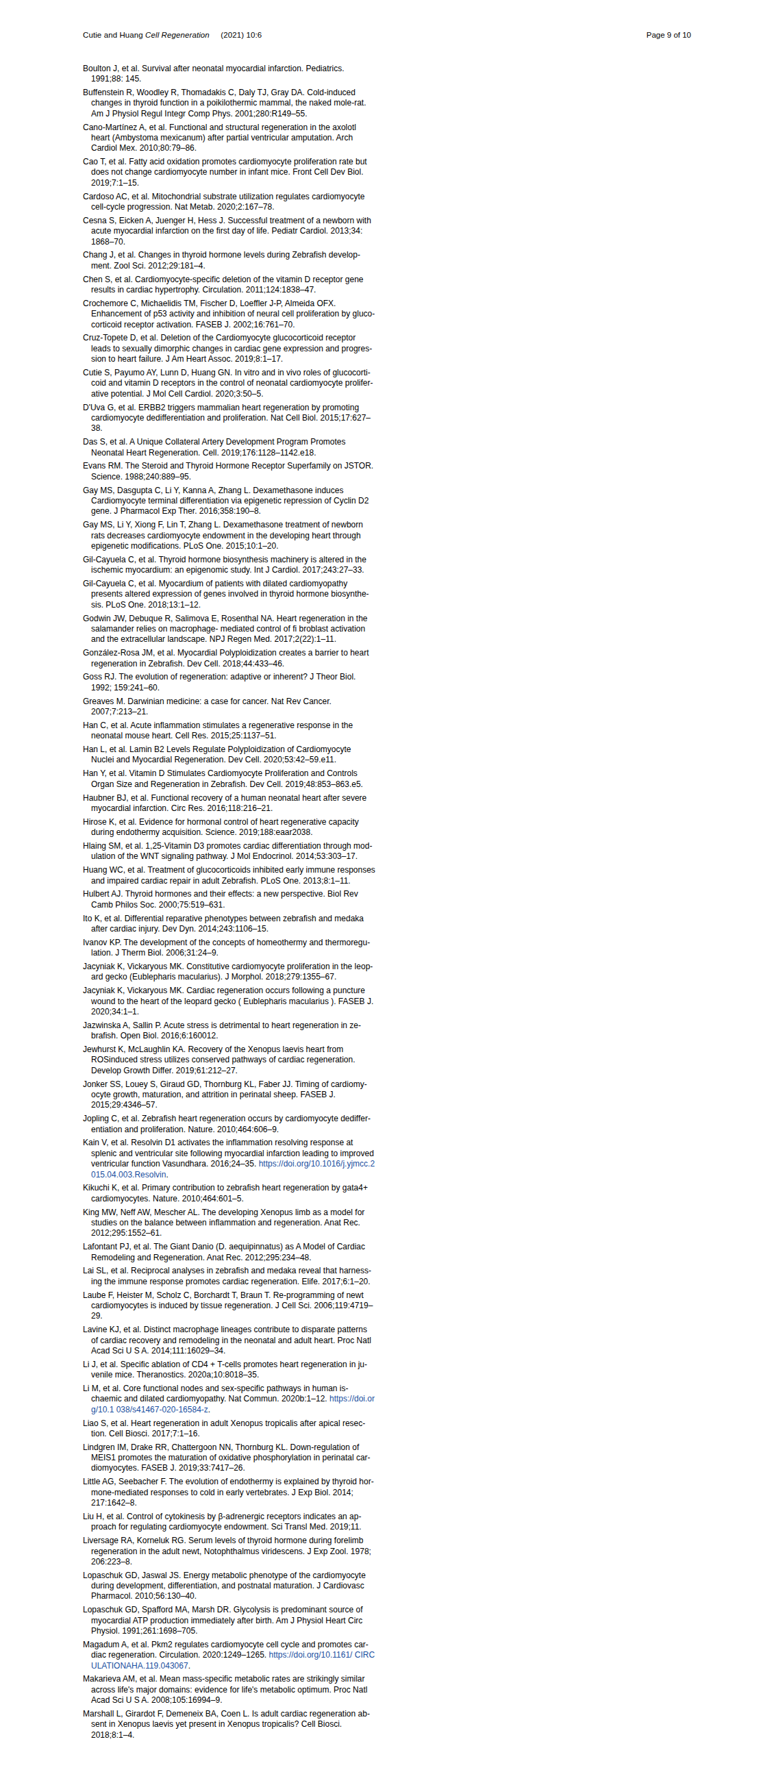Cutie and Huang Cell Regeneration (2021) 10:6
Page 9 of 10
Boulton J, et al. Survival after neonatal myocardial infarction. Pediatrics. 1991;88: 145.
Buffenstein R, Woodley R, Thomadakis C, Daly TJ, Gray DA. Cold-induced changes in thyroid function in a poikilothermic mammal, the naked mole-rat. Am J Physiol Regul Integr Comp Phys. 2001;280:R149–55.
Cano-Martínez A, et al. Functional and structural regeneration in the axolotl heart (Ambystoma mexicanum) after partial ventricular amputation. Arch Cardiol Mex. 2010;80:79–86.
Cao T, et al. Fatty acid oxidation promotes cardiomyocyte proliferation rate but does not change cardiomyocyte number in infant mice. Front Cell Dev Biol. 2019;7:1–15.
Cardoso AC, et al. Mitochondrial substrate utilization regulates cardiomyocyte cell-cycle progression. Nat Metab. 2020;2:167–78.
Cesna S, Eicken A, Juenger H, Hess J. Successful treatment of a newborn with acute myocardial infarction on the first day of life. Pediatr Cardiol. 2013;34: 1868–70.
Chang J, et al. Changes in thyroid hormone levels during Zebrafish development. Zool Sci. 2012;29:181–4.
Chen S, et al. Cardiomyocyte-specific deletion of the vitamin D receptor gene results in cardiac hypertrophy. Circulation. 2011;124:1838–47.
Crochemore C, Michaelidis TM, Fischer D, Loeffler J-P, Almeida OFX. Enhancement of p53 activity and inhibition of neural cell proliferation by glucocorticoid receptor activation. FASEB J. 2002;16:761–70.
Cruz-Topete D, et al. Deletion of the Cardiomyocyte glucocorticoid receptor leads to sexually dimorphic changes in cardiac gene expression and progression to heart failure. J Am Heart Assoc. 2019;8:1–17.
Cutie S, Payumo AY, Lunn D, Huang GN. In vitro and in vivo roles of glucocorticoid and vitamin D receptors in the control of neonatal cardiomyocyte proliferative potential. J Mol Cell Cardiol. 2020;3:50–5.
D'Uva G, et al. ERBB2 triggers mammalian heart regeneration by promoting cardiomyocyte dedifferentiation and proliferation. Nat Cell Biol. 2015;17:627–38.
Das S, et al. A Unique Collateral Artery Development Program Promotes Neonatal Heart Regeneration. Cell. 2019;176:1128–1142.e18.
Evans RM. The Steroid and Thyroid Hormone Receptor Superfamily on JSTOR. Science. 1988;240:889–95.
Gay MS, Dasgupta C, Li Y, Kanna A, Zhang L. Dexamethasone induces Cardiomyocyte terminal differentiation via epigenetic repression of Cyclin D2 gene. J Pharmacol Exp Ther. 2016;358:190–8.
Gay MS, Li Y, Xiong F, Lin T, Zhang L. Dexamethasone treatment of newborn rats decreases cardiomyocyte endowment in the developing heart through epigenetic modifications. PLoS One. 2015;10:1–20.
Gil-Cayuela C, et al. Thyroid hormone biosynthesis machinery is altered in the ischemic myocardium: an epigenomic study. Int J Cardiol. 2017;243:27–33.
Gil-Cayuela C, et al. Myocardium of patients with dilated cardiomyopathy presents altered expression of genes involved in thyroid hormone biosynthesis. PLoS One. 2018;13:1–12.
Godwin JW, Debuque R, Salimova E, Rosenthal NA. Heart regeneration in the salamander relies on macrophage- mediated control of fi broblast activation and the extracellular landscape. NPJ Regen Med. 2017;2(22):1–11.
González-Rosa JM, et al. Myocardial Polyploidization creates a barrier to heart regeneration in Zebrafish. Dev Cell. 2018;44:433–46.
Goss RJ. The evolution of regeneration: adaptive or inherent? J Theor Biol. 1992; 159:241–60.
Greaves M. Darwinian medicine: a case for cancer. Nat Rev Cancer. 2007;7:213–21.
Han C, et al. Acute inflammation stimulates a regenerative response in the neonatal mouse heart. Cell Res. 2015;25:1137–51.
Han L, et al. Lamin B2 Levels Regulate Polyploidization of Cardiomyocyte Nuclei and Myocardial Regeneration. Dev Cell. 2020;53:42–59.e11.
Han Y, et al. Vitamin D Stimulates Cardiomyocyte Proliferation and Controls Organ Size and Regeneration in Zebrafish. Dev Cell. 2019;48:853–863.e5.
Haubner BJ, et al. Functional recovery of a human neonatal heart after severe myocardial infarction. Circ Res. 2016;118:216–21.
Hirose K, et al. Evidence for hormonal control of heart regenerative capacity during endothermy acquisition. Science. 2019;188:eaar2038.
Hlaing SM, et al. 1,25-Vitamin D3 promotes cardiac differentiation through modulation of the WNT signaling pathway. J Mol Endocrinol. 2014;53:303–17.
Huang WC, et al. Treatment of glucocorticoids inhibited early immune responses and impaired cardiac repair in adult Zebrafish. PLoS One. 2013;8:1–11.
Hulbert AJ. Thyroid hormones and their effects: a new perspective. Biol Rev Camb Philos Soc. 2000;75:519–631.
Ito K, et al. Differential reparative phenotypes between zebrafish and medaka after cardiac injury. Dev Dyn. 2014;243:1106–15.
Ivanov KP. The development of the concepts of homeothermy and thermoregulation. J Therm Biol. 2006;31:24–9.
Jacyniak K, Vickaryous MK. Constitutive cardiomyocyte proliferation in the leopard gecko (Eublepharis macularius). J Morphol. 2018;279:1355–67.
Jacyniak K, Vickaryous MK. Cardiac regeneration occurs following a puncture wound to the heart of the leopard gecko ( Eublepharis macularius ). FASEB J. 2020;34:1–1.
Jazwinska A, Sallin P. Acute stress is detrimental to heart regeneration in zebrafish. Open Biol. 2016;6:160012.
Jewhurst K, McLaughlin KA. Recovery of the Xenopus laevis heart from ROSinduced stress utilizes conserved pathways of cardiac regeneration. Develop Growth Differ. 2019;61:212–27.
Jonker SS, Louey S, Giraud GD, Thornburg KL, Faber JJ. Timing of cardiomyocyte growth, maturation, and attrition in perinatal sheep. FASEB J. 2015;29:4346–57.
Jopling C, et al. Zebrafish heart regeneration occurs by cardiomyocyte dedifferentiation and proliferation. Nature. 2010;464:606–9.
Kain V, et al. Resolvin D1 activates the inflammation resolving response at splenic and ventricular site following myocardial infarction leading to improved ventricular function Vasundhara. 2016;24–35. https://doi.org/10.1016/j.yjmcc.2 015.04.003.Resolvin.
Kikuchi K, et al. Primary contribution to zebrafish heart regeneration by gata4+ cardiomyocytes. Nature. 2010;464:601–5.
King MW, Neff AW, Mescher AL. The developing Xenopus limb as a model for studies on the balance between inflammation and regeneration. Anat Rec. 2012;295:1552–61.
Lafontant PJ, et al. The Giant Danio (D. aequipinnatus) as A Model of Cardiac Remodeling and Regeneration. Anat Rec. 2012;295:234–48.
Lai SL, et al. Reciprocal analyses in zebrafish and medaka reveal that harnessing the immune response promotes cardiac regeneration. Elife. 2017;6:1–20.
Laube F, Heister M, Scholz C, Borchardt T, Braun T. Re-programming of newt cardiomyocytes is induced by tissue regeneration. J Cell Sci. 2006;119:4719–29.
Lavine KJ, et al. Distinct macrophage lineages contribute to disparate patterns of cardiac recovery and remodeling in the neonatal and adult heart. Proc Natl Acad Sci U S A. 2014;111:16029–34.
Li J, et al. Specific ablation of CD4 + T-cells promotes heart regeneration in juvenile mice. Theranostics. 2020a;10:8018–35.
Li M, et al. Core functional nodes and sex-specific pathways in human ischaemic and dilated cardiomyopathy. Nat Commun. 2020b:1–12. https://doi.org/10.1 038/s41467-020-16584-z.
Liao S, et al. Heart regeneration in adult Xenopus tropicalis after apical resection. Cell Biosci. 2017;7:1–16.
Lindgren IM, Drake RR, Chattergoon NN, Thornburg KL. Down-regulation of MEIS1 promotes the maturation of oxidative phosphorylation in perinatal cardiomyocytes. FASEB J. 2019;33:7417–26.
Little AG, Seebacher F. The evolution of endothermy is explained by thyroid hormone-mediated responses to cold in early vertebrates. J Exp Biol. 2014; 217:1642–8.
Liu H, et al. Control of cytokinesis by β-adrenergic receptors indicates an approach for regulating cardiomyocyte endowment. Sci Transl Med. 2019;11.
Liversage RA, Korneluk RG. Serum levels of thyroid hormone during forelimb regeneration in the adult newt, Notophthalmus viridescens. J Exp Zool. 1978; 206:223–8.
Lopaschuk GD, Jaswal JS. Energy metabolic phenotype of the cardiomyocyte during development, differentiation, and postnatal maturation. J Cardiovasc Pharmacol. 2010;56:130–40.
Lopaschuk GD, Spafford MA, Marsh DR. Glycolysis is predominant source of myocardial ATP production immediately after birth. Am J Physiol Heart Circ Physiol. 1991;261:1698–705.
Magadum A, et al. Pkm2 regulates cardiomyocyte cell cycle and promotes cardiac regeneration. Circulation. 2020:1249–1265. https://doi.org/10.1161/ CIRCULATIONAHA.119.043067.
Makarieva AM, et al. Mean mass-specific metabolic rates are strikingly similar across life's major domains: evidence for life's metabolic optimum. Proc Natl Acad Sci U S A. 2008;105:16994–9.
Marshall L, Girardot F, Demeneix BA, Coen L. Is adult cardiac regeneration absent in Xenopus laevis yet present in Xenopus tropicalis? Cell Biosci. 2018;8:1–4.